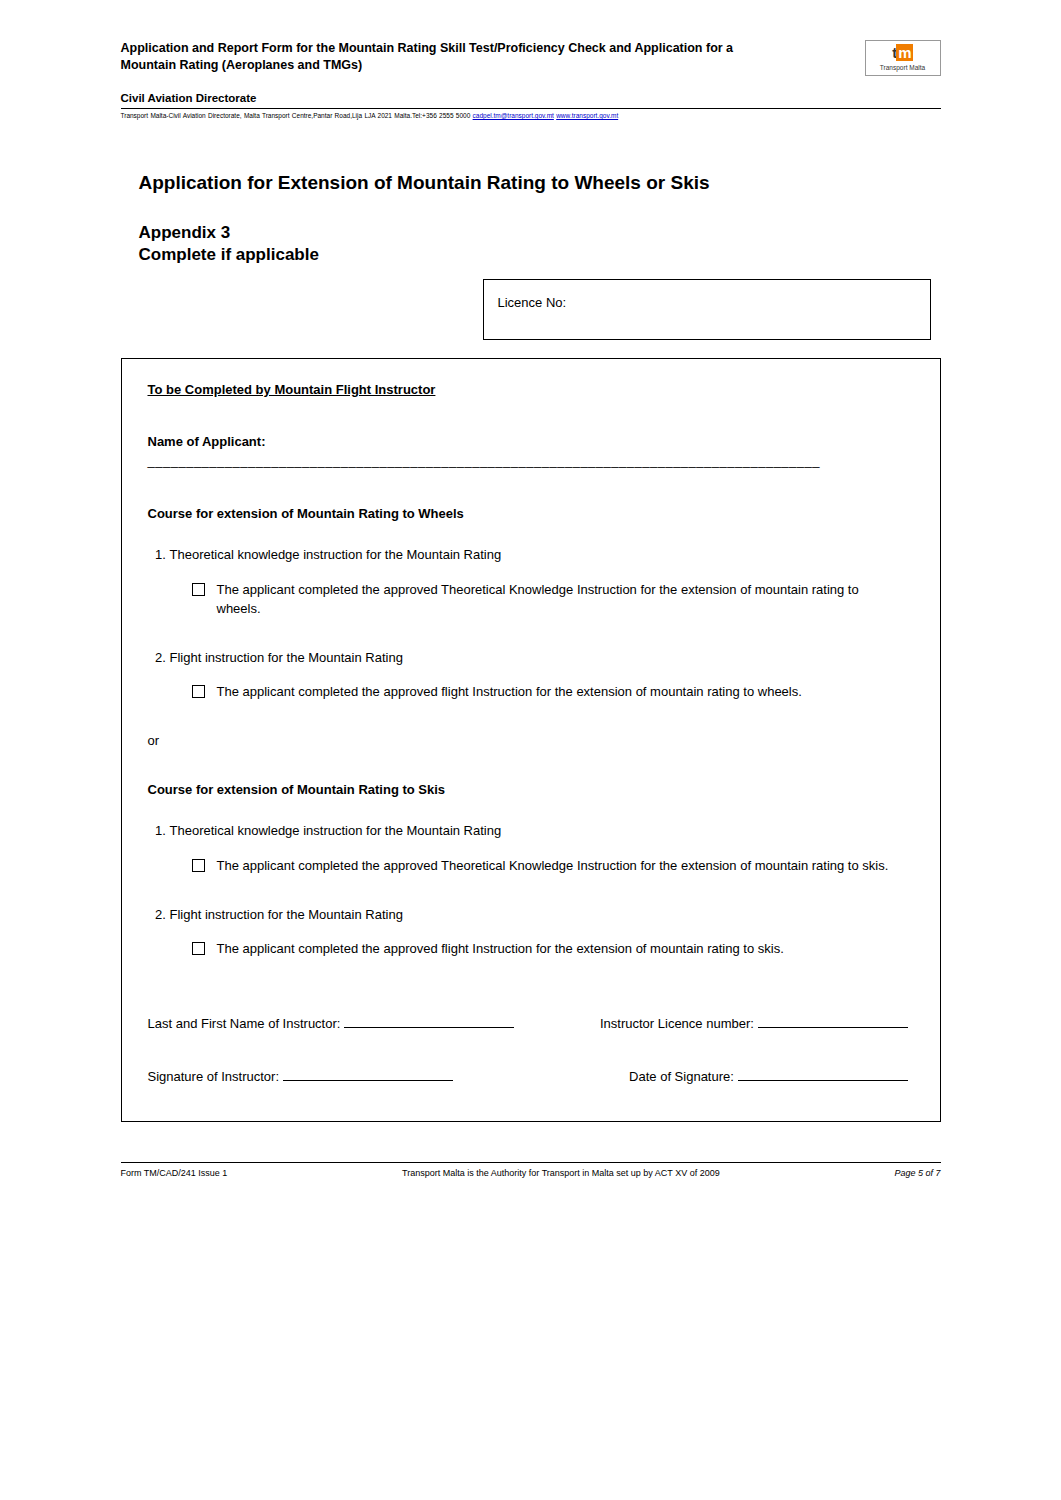Application and Report Form for the Mountain Rating Skill Test/Proficiency Check and Application for a Mountain Rating (Aeroplanes and TMGs)
tm
Transport Malta
Civil Aviation Directorate
Transport Malta-Civil Aviation Directorate, Malta Transport Centre,Pantar Road,Lija LJA 2021 Malta.Tel:+356 2555 5000 cadpel.tm@transport.gov.mt www.transport.gov.mt
Application for Extension of Mountain Rating to Wheels or Skis
Appendix 3
Complete if applicable
Licence No:
To be Completed by Mountain Flight Instructor
Name of Applicant: _______________________________________________________________________________________
Course for extension of Mountain Rating to Wheels
Theoretical knowledge instruction for the Mountain Rating
The applicant completed the approved Theoretical Knowledge Instruction for the extension of mountain rating to wheels.
Flight instruction for the Mountain Rating
The applicant completed the approved flight Instruction for the extension of mountain rating to wheels.
or
Course for extension of Mountain Rating to Skis
Theoretical knowledge instruction for the Mountain Rating
The applicant completed the approved Theoretical Knowledge Instruction for the extension of mountain rating to skis.
Flight instruction for the Mountain Rating
The applicant completed the approved flight Instruction for the extension of mountain rating to skis.
Last and First Name of Instructor:
Instructor Licence number:
Signature of Instructor:
Date of Signature:
Form TM/CAD/241 Issue 1
Transport Malta is the Authority for Transport in Malta set up by ACT XV of 2009
Page 5 of 7